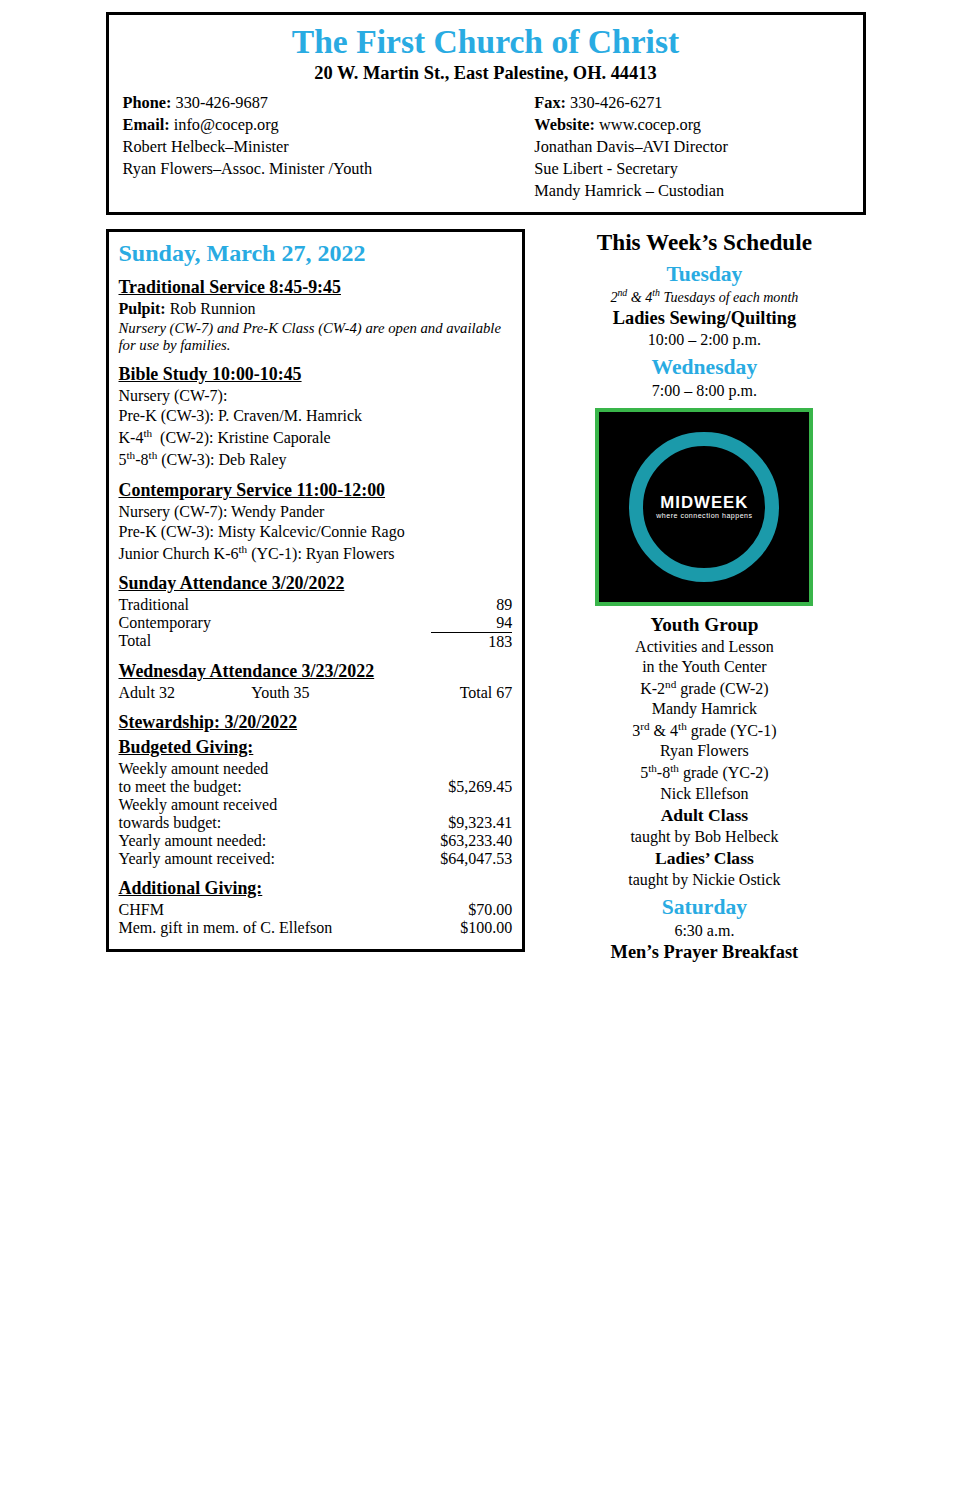The First Church of Christ
20 W. Martin St., East Palestine, OH. 44413
| Phone: 330-426-9687 | Fax: 330-426-6271 |
| Email: info@cocep.org | Website: www.cocep.org |
| Robert Helbeck–Minister | Jonathan Davis–AVI Director |
| Ryan Flowers–Assoc. Minister /Youth | Sue Libert - Secretary |
| | Mandy Hamrick – Custodian |
Sunday, March 27, 2022
Traditional Service 8:45-9:45
Pulpit: Rob Runnion
Nursery (CW-7) and Pre-K Class (CW-4) are open and available for use by families.
Bible Study 10:00-10:45
Nursery (CW-7):
Pre-K (CW-3): P. Craven/M. Hamrick
K-4th (CW-2): Kristine Caporale
5th-8th (CW-3): Deb Raley
Contemporary Service 11:00-12:00
Nursery (CW-7): Wendy Pander
Pre-K (CW-3): Misty Kalcevic/Connie Rago
Junior Church K-6th (YC-1): Ryan Flowers
Sunday Attendance 3/20/2022
| Traditional | 89 |
| Contemporary | 94 |
| Total | 183 |
Wednesday Attendance 3/23/2022
| Adult 32 | Youth 35 | Total 67 |
Stewardship: 3/20/2022
Budgeted Giving:
| Weekly amount needed to meet the budget: | $5,269.45 |
| Weekly amount received towards budget: | $9,323.41 |
| Yearly amount needed: | $63,233.40 |
| Yearly amount received: | $64,047.53 |
Additional Giving:
| CHFM | $70.00 |
| Mem. gift in mem. of C. Ellefson | $100.00 |
This Week’s Schedule
Tuesday
2nd & 4th Tuesdays of each month
Ladies Sewing/Quilting
10:00 – 2:00 p.m.
Wednesday
7:00 – 8:00 p.m.
MIDWEEKwhere connection happens
Youth Group
Activities and Lesson
in the Youth Center
K-2nd grade (CW-2)
Mandy Hamrick
3rd & 4th grade (YC-1)
Ryan Flowers
5th-8th grade (YC-2)
Nick Ellefson
Adult Class
taught by Bob Helbeck
Ladies’ Class
taught by Nickie Ostick
Saturday
6:30 a.m.
Men’s Prayer Breakfast